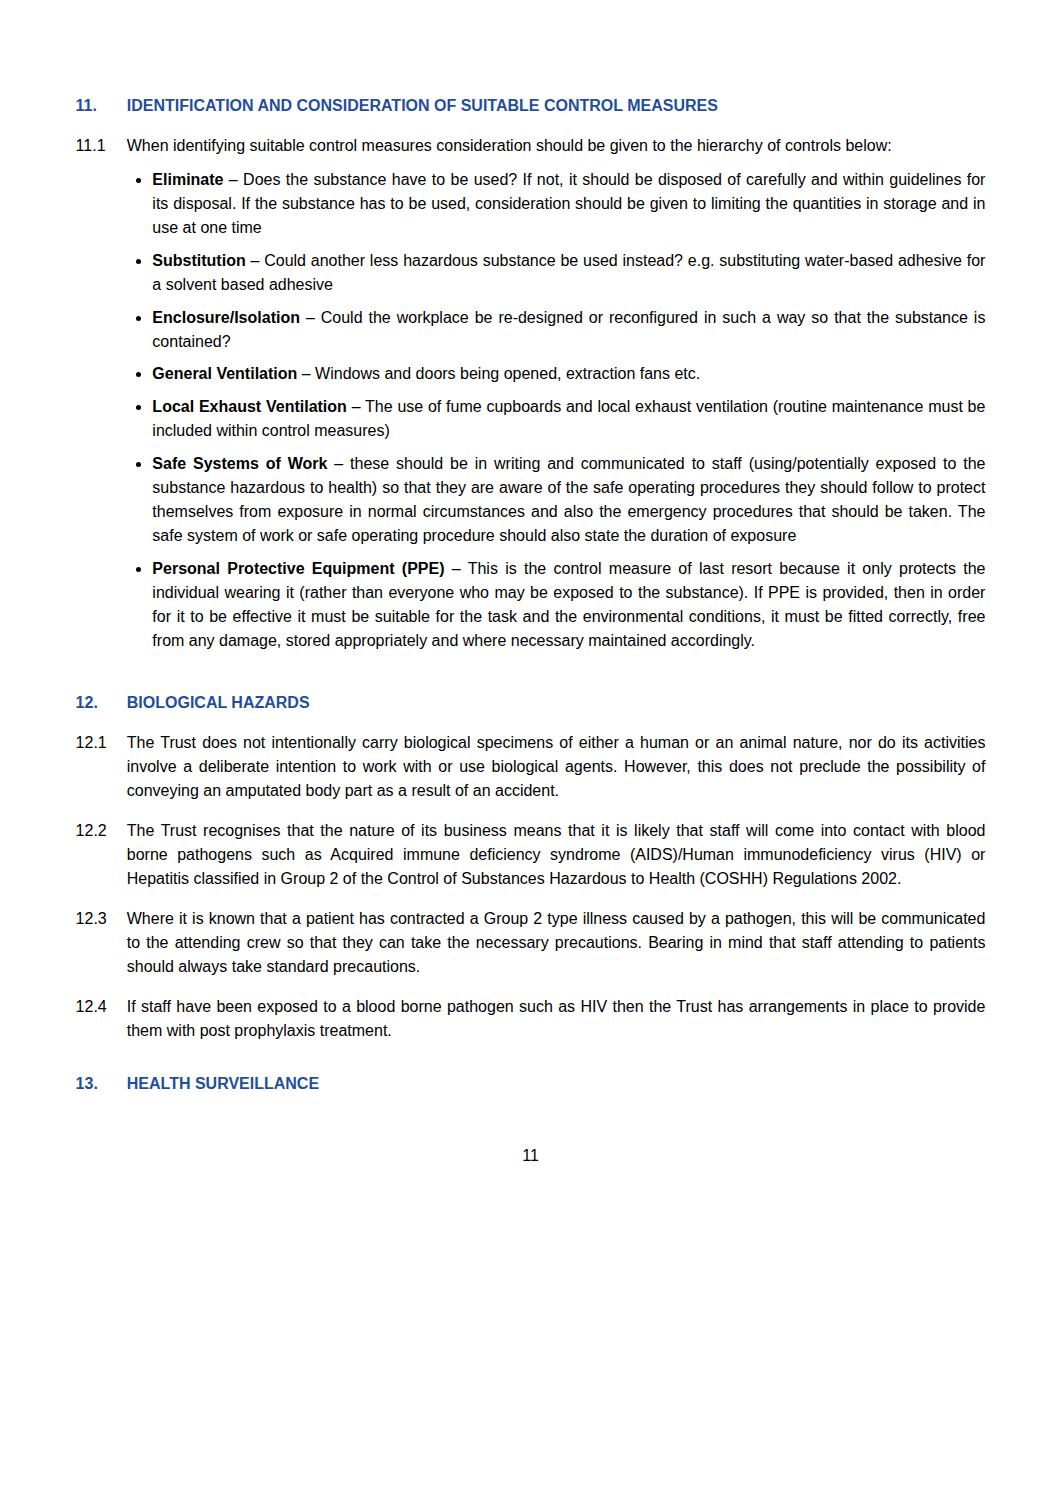11. IDENTIFICATION AND CONSIDERATION OF SUITABLE CONTROL MEASURES
11.1
When identifying suitable control measures consideration should be given to the hierarchy of controls below:
Eliminate – Does the substance have to be used? If not, it should be disposed of carefully and within guidelines for its disposal. If the substance has to be used, consideration should be given to limiting the quantities in storage and in use at one time
Substitution – Could another less hazardous substance be used instead? e.g. substituting water-based adhesive for a solvent based adhesive
Enclosure/Isolation – Could the workplace be re-designed or reconfigured in such a way so that the substance is contained?
General Ventilation – Windows and doors being opened, extraction fans etc.
Local Exhaust Ventilation – The use of fume cupboards and local exhaust ventilation (routine maintenance must be included within control measures)
Safe Systems of Work – these should be in writing and communicated to staff (using/potentially exposed to the substance hazardous to health) so that they are aware of the safe operating procedures they should follow to protect themselves from exposure in normal circumstances and also the emergency procedures that should be taken. The safe system of work or safe operating procedure should also state the duration of exposure
Personal Protective Equipment (PPE) – This is the control measure of last resort because it only protects the individual wearing it (rather than everyone who may be exposed to the substance). If PPE is provided, then in order for it to be effective it must be suitable for the task and the environmental conditions, it must be fitted correctly, free from any damage, stored appropriately and where necessary maintained accordingly.
12. BIOLOGICAL HAZARDS
12.1
The Trust does not intentionally carry biological specimens of either a human or an animal nature, nor do its activities involve a deliberate intention to work with or use biological agents. However, this does not preclude the possibility of conveying an amputated body part as a result of an accident.
12.2
The Trust recognises that the nature of its business means that it is likely that staff will come into contact with blood borne pathogens such as Acquired immune deficiency syndrome (AIDS)/Human immunodeficiency virus (HIV) or Hepatitis classified in Group 2 of the Control of Substances Hazardous to Health (COSHH) Regulations 2002.
12.3
Where it is known that a patient has contracted a Group 2 type illness caused by a pathogen, this will be communicated to the attending crew so that they can take the necessary precautions. Bearing in mind that staff attending to patients should always take standard precautions.
12.4
If staff have been exposed to a blood borne pathogen such as HIV then the Trust has arrangements in place to provide them with post prophylaxis treatment.
13. HEALTH SURVEILLANCE
11